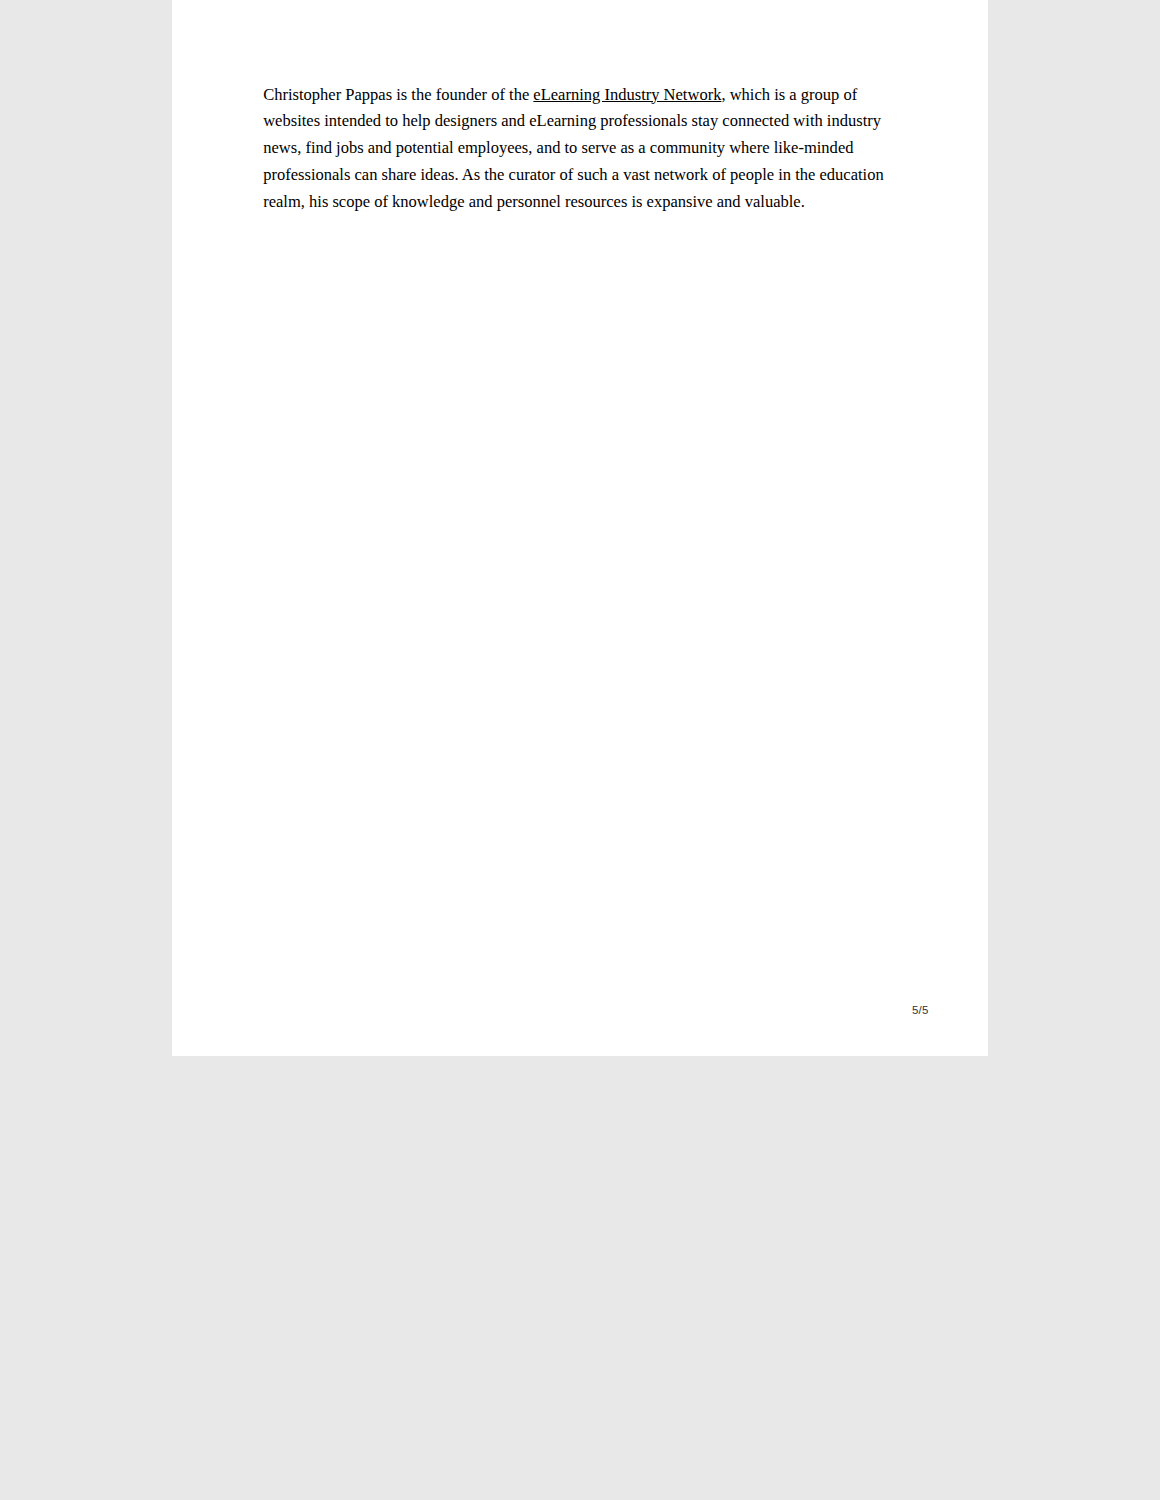Christopher Pappas is the founder of the eLearning Industry Network, which is a group of websites intended to help designers and eLearning professionals stay connected with industry news, find jobs and potential employees, and to serve as a community where like-minded professionals can share ideas. As the curator of such a vast network of people in the education realm, his scope of knowledge and personnel resources is expansive and valuable.
5/5